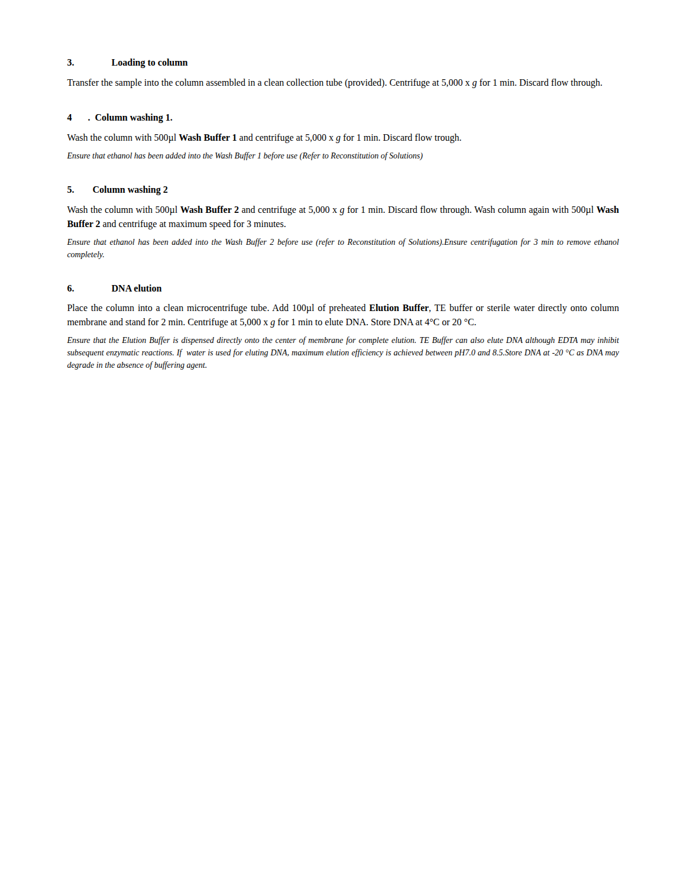3. Loading to column
Transfer the sample into the column assembled in a clean collection tube (provided). Centrifuge at 5,000 x g for 1 min. Discard flow through.
4. Column washing 1.
Wash the column with 500µl Wash Buffer 1 and centrifuge at 5,000 x g for 1 min. Discard flow trough.
Ensure that ethanol has been added into the Wash Buffer 1 before use (Refer to Reconstitution of Solutions)
5. Column washing 2
Wash the column with 500µl Wash Buffer 2 and centrifuge at 5,000 x g for 1 min. Discard flow through. Wash column again with 500µl Wash Buffer 2 and centrifuge at maximum speed for 3 minutes.
Ensure that ethanol has been added into the Wash Buffer 2 before use (refer to Reconstitution of Solutions).Ensure centrifugation for 3 min to remove ethanol completely.
6. DNA elution
Place the column into a clean microcentrifuge tube. Add 100µl of preheated Elution Buffer, TE buffer or sterile water directly onto column membrane and stand for 2 min. Centrifuge at 5,000 x g for 1 min to elute DNA. Store DNA at 4°C or 20 °C.
Ensure that the Elution Buffer is dispensed directly onto the center of membrane for complete elution. TE Buffer can also elute DNA although EDTA may inhibit subsequent enzymatic reactions. If water is used for eluting DNA, maximum elution efficiency is achieved between pH7.0 and 8.5.Store DNA at -20 °C as DNA may degrade in the absence of buffering agent.